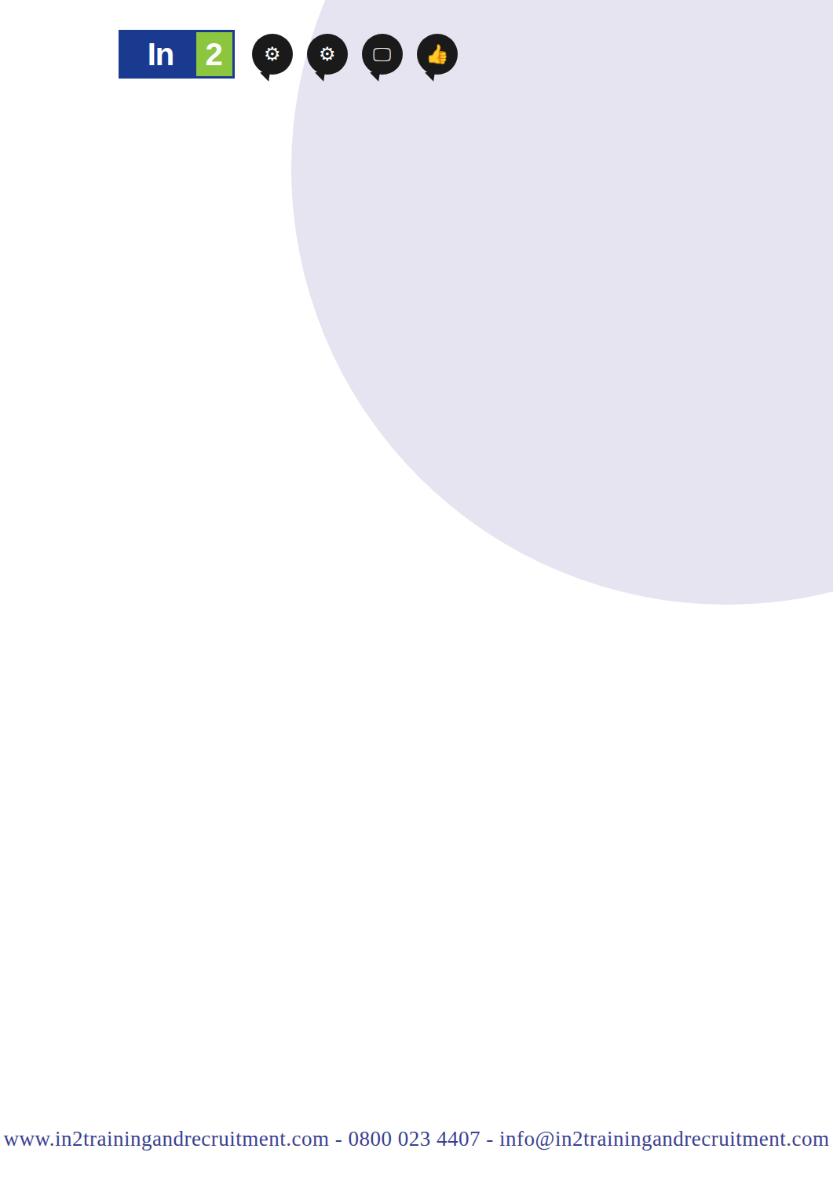In 2
www.in2trainingandrecruitment.com - 0800 023 4407 - info@in2trainingandrecruitment.com